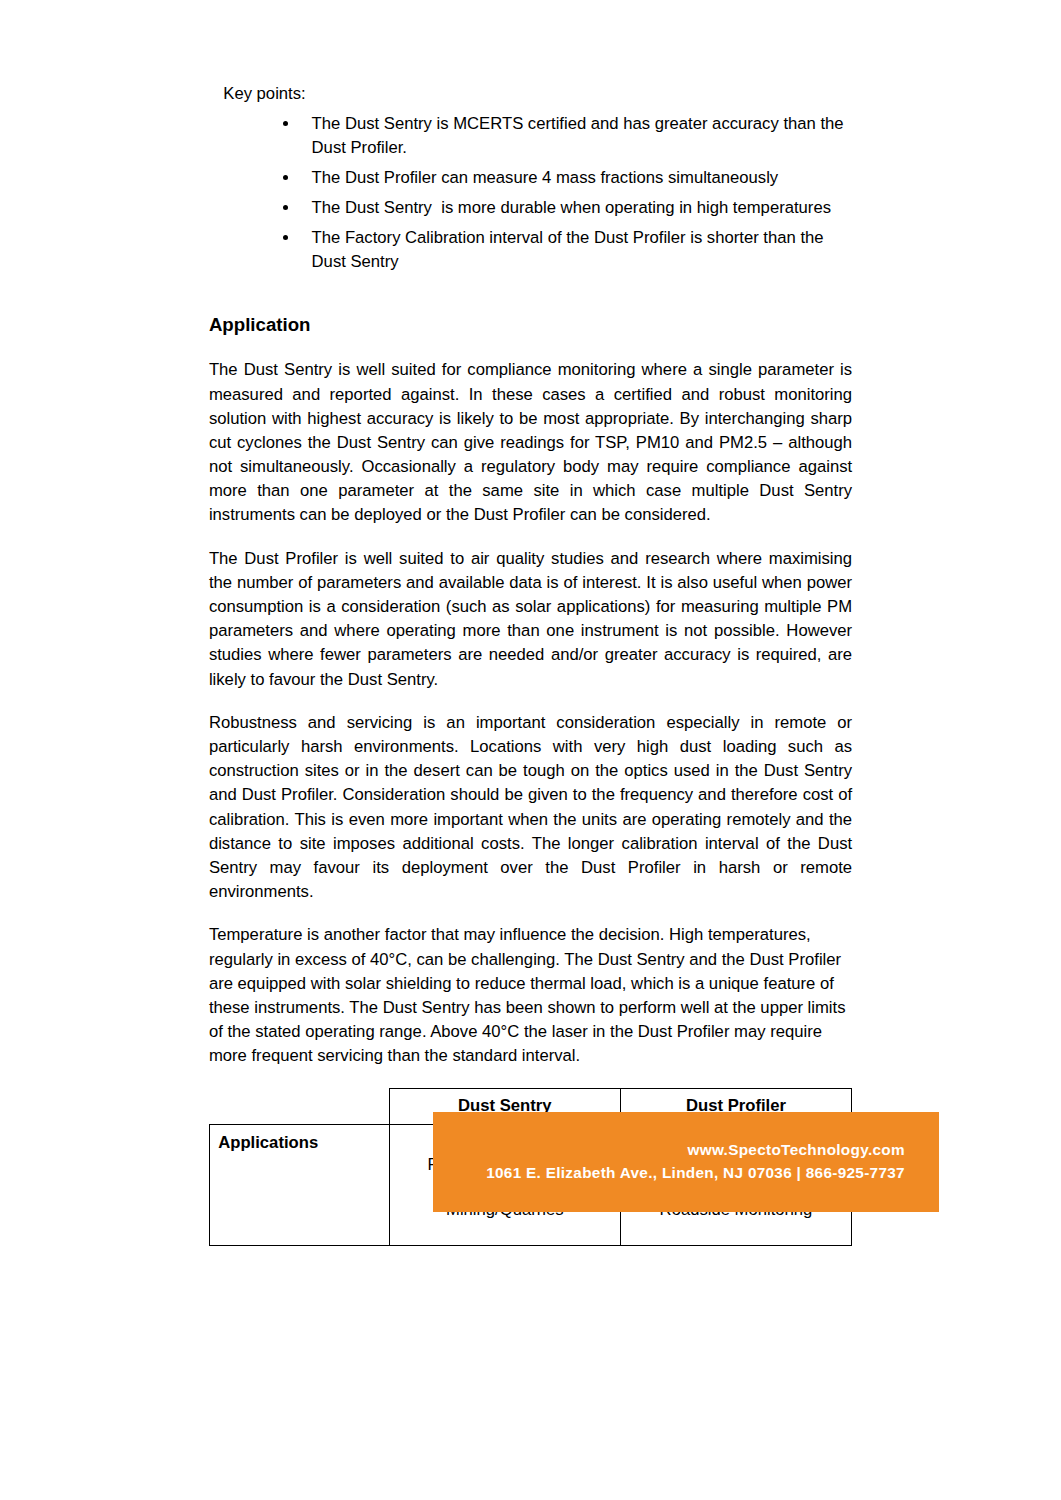Key points:
The Dust Sentry is MCERTS certified and has greater accuracy than the Dust Profiler.
The Dust Profiler can measure 4 mass fractions simultaneously
The Dust Sentry is more durable when operating in high temperatures
The Factory Calibration interval of the Dust Profiler is shorter than the Dust Sentry
Application
The Dust Sentry is well suited for compliance monitoring where a single parameter is measured and reported against. In these cases a certified and robust monitoring solution with highest accuracy is likely to be most appropriate. By interchanging sharp cut cyclones the Dust Sentry can give readings for TSP, PM10 and PM2.5 – although not simultaneously. Occasionally a regulatory body may require compliance against more than one parameter at the same site in which case multiple Dust Sentry instruments can be deployed or the Dust Profiler can be considered.
The Dust Profiler is well suited to air quality studies and research where maximising the number of parameters and available data is of interest. It is also useful when power consumption is a consideration (such as solar applications) for measuring multiple PM parameters and where operating more than one instrument is not possible. However studies where fewer parameters are needed and/or greater accuracy is required, are likely to favour the Dust Sentry.
Robustness and servicing is an important consideration especially in remote or particularly harsh environments. Locations with very high dust loading such as construction sites or in the desert can be tough on the optics used in the Dust Sentry and Dust Profiler. Consideration should be given to the frequency and therefore cost of calibration. This is even more important when the units are operating remotely and the distance to site imposes additional costs. The longer calibration interval of the Dust Sentry may favour its deployment over the Dust Profiler in harsh or remote environments.
Temperature is another factor that may influence the decision. High temperatures, regularly in excess of 40°C, can be challenging. The Dust Sentry and the Dust Profiler are equipped with solar shielding to reduce thermal load, which is a unique feature of these instruments. The Dust Sentry has been shown to perform well at the upper limits of the stated operating range. Above 40°C the laser in the Dust Profiler may require more frequent servicing than the standard interval.
| | Dust Sentry | Dust Profiler |
| --- | --- | --- |
| Applications | Urban Air Quality Fenceline Monitoring Construction Sites Mining/Quarries | Air Quality Research Short Term Surveys Source Apportionment Roadside Monitoring |
www.SpectoTechnology.com 1061 E. Elizabeth Ave., Linden, NJ 07036 | 866-925-7737